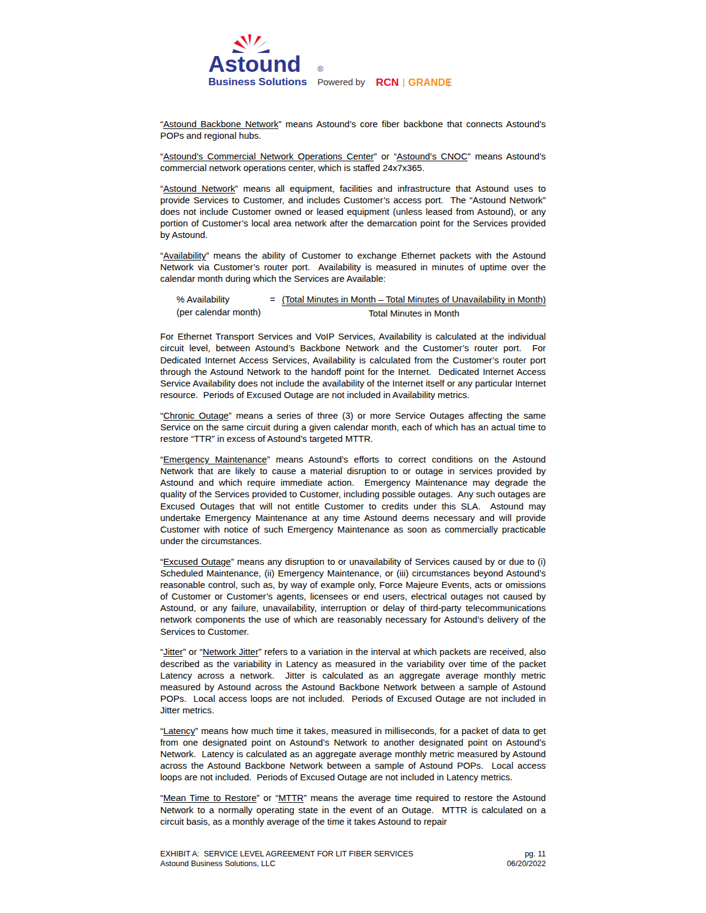“Astound Backbone Network” means Astound’s core fiber backbone that connects Astound’s POPs and regional hubs.
“Astound’s Commercial Network Operations Center” or “Astound’s CNOC” means Astound’s commercial network operations center, which is staffed 24x7x365.
“Astound Network” means all equipment, facilities and infrastructure that Astound uses to provide Services to Customer, and includes Customer’s access port. The “Astound Network” does not include Customer owned or leased equipment (unless leased from Astound), or any portion of Customer’s local area network after the demarcation point for the Services provided by Astound.
“Availability” means the ability of Customer to exchange Ethernet packets with the Astound Network via Customer’s router port. Availability is measured in minutes of uptime over the calendar month during which the Services are Available:
| % Availability | = | (Total Minutes in Month – Total Minutes of Unavailability in Month) |
| (per calendar month) | | Total Minutes in Month |
For Ethernet Transport Services and VoIP Services, Availability is calculated at the individual circuit level, between Astound’s Backbone Network and the Customer’s router port. For Dedicated Internet Access Services, Availability is calculated from the Customer’s router port through the Astound Network to the handoff point for the Internet. Dedicated Internet Access Service Availability does not include the availability of the Internet itself or any particular Internet resource. Periods of Excused Outage are not included in Availability metrics.
“Chronic Outage” means a series of three (3) or more Service Outages affecting the same Service on the same circuit during a given calendar month, each of which has an actual time to restore “TTR” in excess of Astound’s targeted MTTR.
“Emergency Maintenance” means Astound’s efforts to correct conditions on the Astound Network that are likely to cause a material disruption to or outage in services provided by Astound and which require immediate action. Emergency Maintenance may degrade the quality of the Services provided to Customer, including possible outages. Any such outages are Excused Outages that will not entitle Customer to credits under this SLA. Astound may undertake Emergency Maintenance at any time Astound deems necessary and will provide Customer with notice of such Emergency Maintenance as soon as commercially practicable under the circumstances.
“Excused Outage” means any disruption to or unavailability of Services caused by or due to (i) Scheduled Maintenance, (ii) Emergency Maintenance, or (iii) circumstances beyond Astound’s reasonable control, such as, by way of example only, Force Majeure Events, acts or omissions of Customer or Customer’s agents, licensees or end users, electrical outages not caused by Astound, or any failure, unavailability, interruption or delay of third-party telecommunications network components the use of which are reasonably necessary for Astound’s delivery of the Services to Customer.
“Jitter” or “Network Jitter” refers to a variation in the interval at which packets are received, also described as the variability in Latency as measured in the variability over time of the packet Latency across a network. Jitter is calculated as an aggregate average monthly metric measured by Astound across the Astound Backbone Network between a sample of Astound POPs. Local access loops are not included. Periods of Excused Outage are not included in Jitter metrics.
“Latency” means how much time it takes, measured in milliseconds, for a packet of data to get from one designated point on Astound’s Network to another designated point on Astound’s Network. Latency is calculated as an aggregate average monthly metric measured by Astound across the Astound Backbone Network between a sample of Astound POPs. Local access loops are not included. Periods of Excused Outage are not included in Latency metrics.
“Mean Time to Restore” or “MTTR” means the average time required to restore the Astound Network to a normally operating state in the event of an Outage. MTTR is calculated on a circuit basis, as a monthly average of the time it takes Astound to repair
| EXHIBIT A: SERVICE LEVEL AGREEMENT FOR LIT FIBER SERVICES | pg. 11 |
| Astound Business Solutions, LLC | 06/20/2022 |